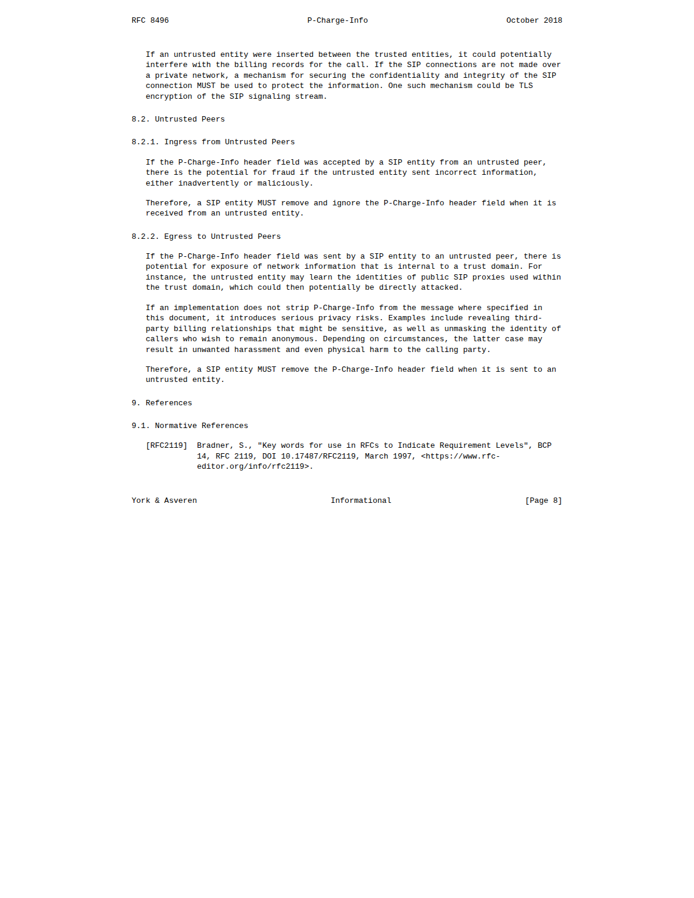RFC 8496 P-Charge-Info October 2018
If an untrusted entity were inserted between the trusted entities, it could potentially interfere with the billing records for the call. If the SIP connections are not made over a private network, a mechanism for securing the confidentiality and integrity of the SIP connection MUST be used to protect the information. One such mechanism could be TLS encryption of the SIP signaling stream.
8.2. Untrusted Peers
8.2.1. Ingress from Untrusted Peers
If the P-Charge-Info header field was accepted by a SIP entity from an untrusted peer, there is the potential for fraud if the untrusted entity sent incorrect information, either inadvertently or maliciously.
Therefore, a SIP entity MUST remove and ignore the P-Charge-Info header field when it is received from an untrusted entity.
8.2.2. Egress to Untrusted Peers
If the P-Charge-Info header field was sent by a SIP entity to an untrusted peer, there is potential for exposure of network information that is internal to a trust domain. For instance, the untrusted entity may learn the identities of public SIP proxies used within the trust domain, which could then potentially be directly attacked.
If an implementation does not strip P-Charge-Info from the message where specified in this document, it introduces serious privacy risks. Examples include revealing third-party billing relationships that might be sensitive, as well as unmasking the identity of callers who wish to remain anonymous. Depending on circumstances, the latter case may result in unwanted harassment and even physical harm to the calling party.
Therefore, a SIP entity MUST remove the P-Charge-Info header field when it is sent to an untrusted entity.
9. References
9.1. Normative References
[RFC2119]
Bradner, S., "Key words for use in RFCs to Indicate Requirement Levels", BCP 14, RFC 2119, DOI 10.17487/RFC2119, March 1997, <https://www.rfc-editor.org/info/rfc2119>.
York & Asveren Informational [Page 8]